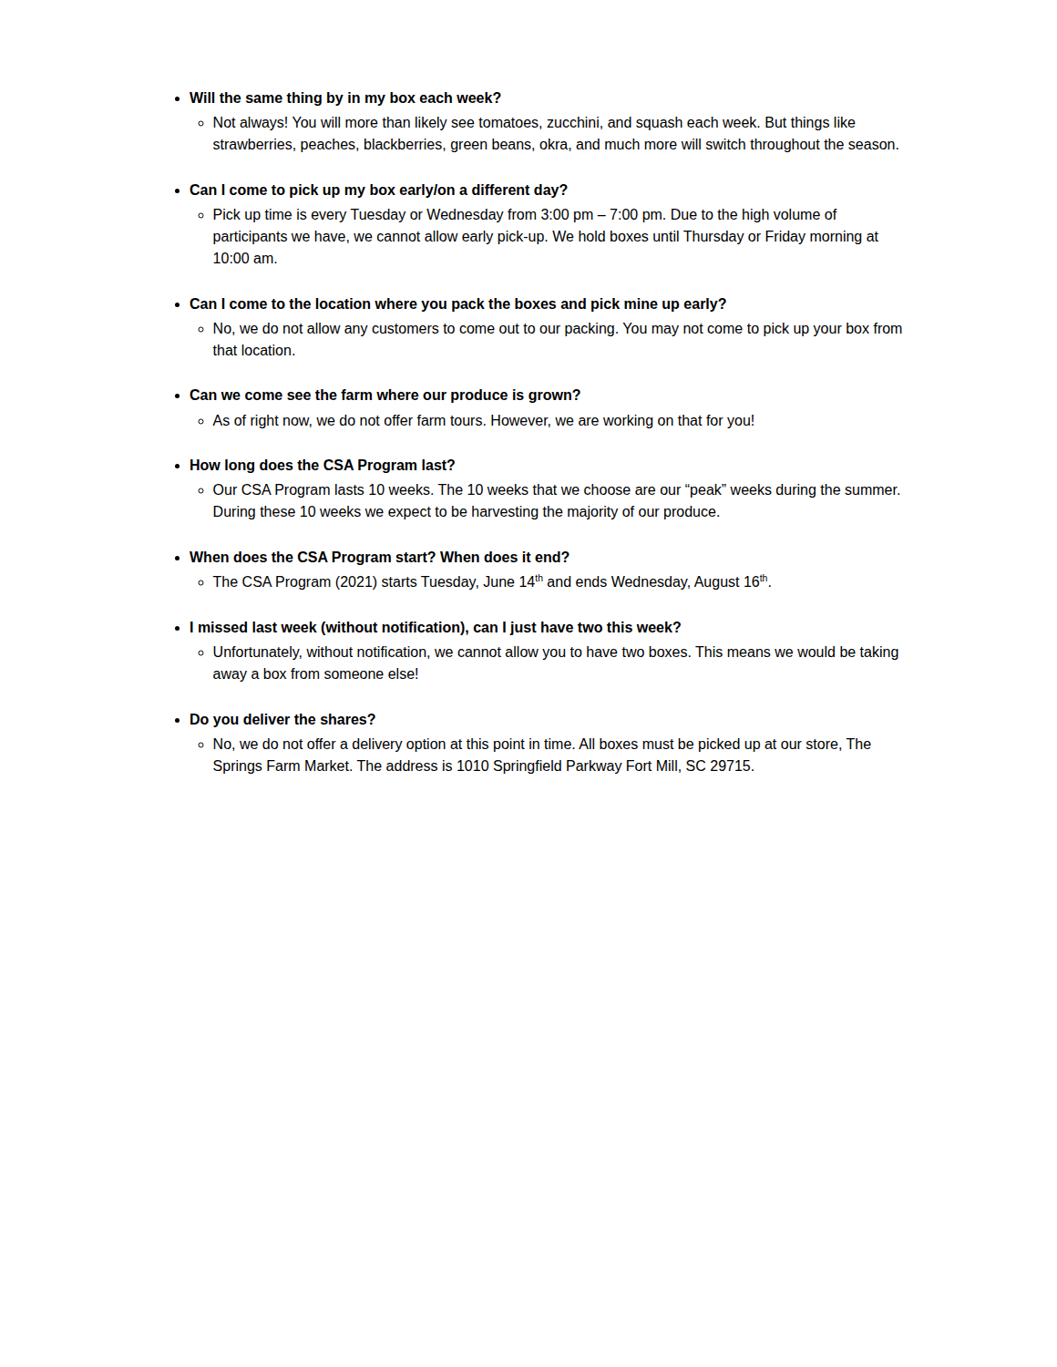Will the same thing by in my box each week?
Not always! You will more than likely see tomatoes, zucchini, and squash each week. But things like strawberries, peaches, blackberries, green beans, okra, and much more will switch throughout the season.
Can I come to pick up my box early/on a different day?
Pick up time is every Tuesday or Wednesday from 3:00 pm – 7:00 pm. Due to the high volume of participants we have, we cannot allow early pick-up. We hold boxes until Thursday or Friday morning at 10:00 am.
Can I come to the location where you pack the boxes and pick mine up early?
No, we do not allow any customers to come out to our packing. You may not come to pick up your box from that location.
Can we come see the farm where our produce is grown?
As of right now, we do not offer farm tours. However, we are working on that for you!
How long does the CSA Program last?
Our CSA Program lasts 10 weeks. The 10 weeks that we choose are our “peak” weeks during the summer. During these 10 weeks we expect to be harvesting the majority of our produce.
When does the CSA Program start? When does it end?
The CSA Program (2021) starts Tuesday, June 14th and ends Wednesday, August 16th.
I missed last week (without notification), can I just have two this week?
Unfortunately, without notification, we cannot allow you to have two boxes. This means we would be taking away a box from someone else!
Do you deliver the shares?
No, we do not offer a delivery option at this point in time. All boxes must be picked up at our store, The Springs Farm Market. The address is 1010 Springfield Parkway Fort Mill, SC 29715.